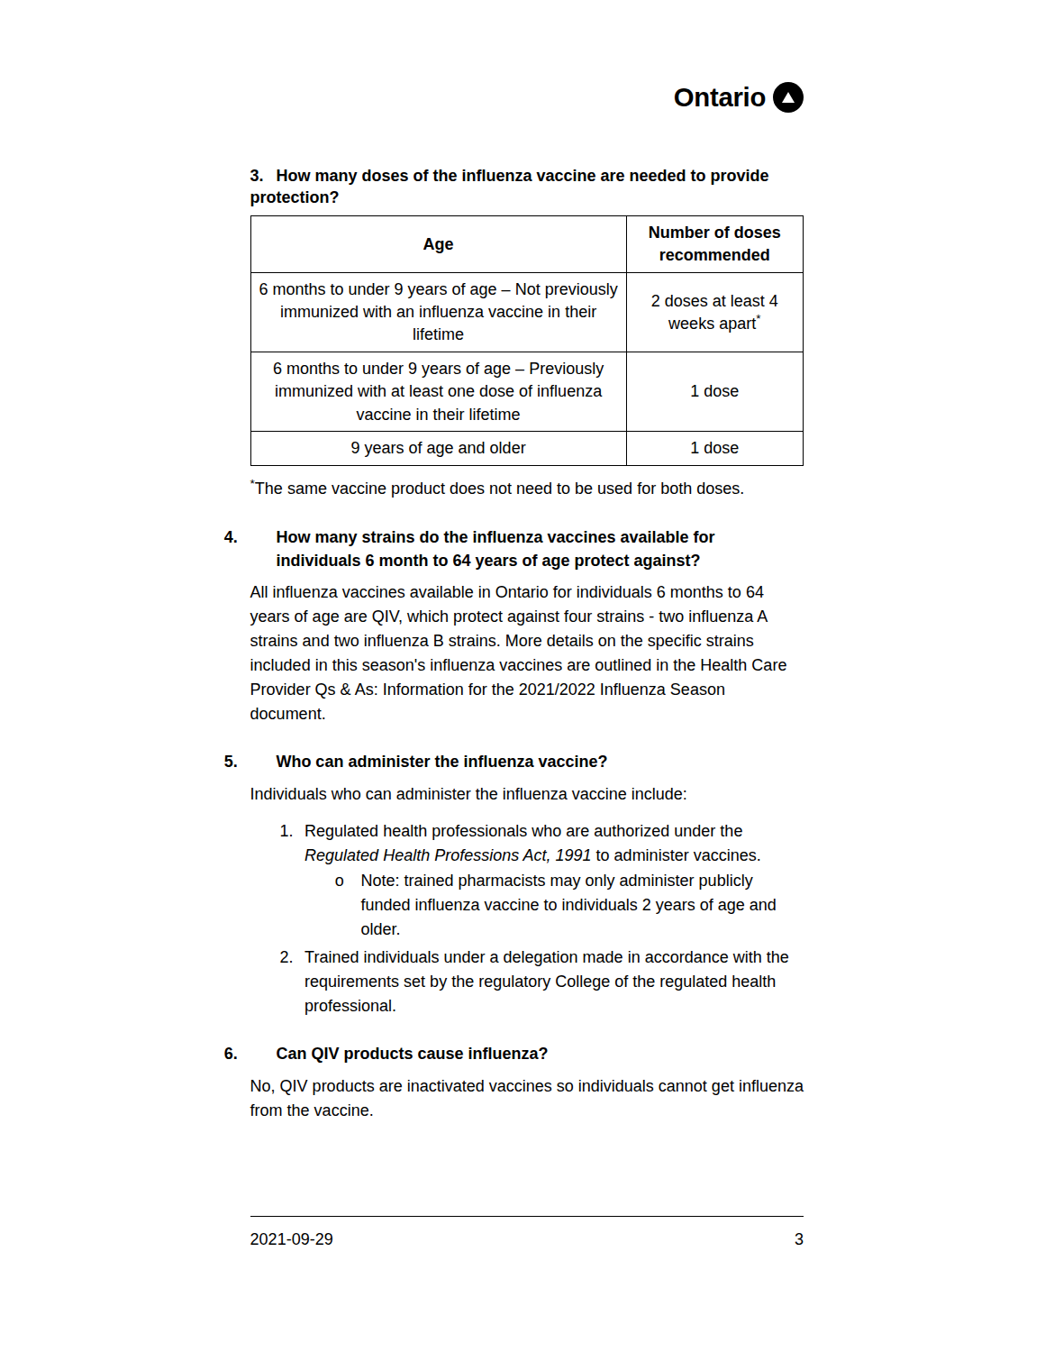Ontario
3. How many doses of the influenza vaccine are needed to provide protection?
| Age | Number of doses recommended |
| --- | --- |
| 6 months to under 9 years of age – Not previously immunized with an influenza vaccine in their lifetime | 2 doses at least 4 weeks apart * |
| 6 months to under 9 years of age – Previously immunized with at least one dose of influenza vaccine in their lifetime | 1 dose |
| 9 years of age and older | 1 dose |
*The same vaccine product does not need to be used for both doses.
4. How many strains do the influenza vaccines available for individuals 6 month to 64 years of age protect against?
All influenza vaccines available in Ontario for individuals 6 months to 64 years of age are QIV, which protect against four strains - two influenza A strains and two influenza B strains. More details on the specific strains included in this season's influenza vaccines are outlined in the Health Care Provider Qs & As: Information for the 2021/2022 Influenza Season document.
5. Who can administer the influenza vaccine?
Individuals who can administer the influenza vaccine include:
Regulated health professionals who are authorized under the Regulated Health Professions Act, 1991 to administer vaccines.
Note: trained pharmacists may only administer publicly funded influenza vaccine to individuals 2 years of age and older.
Trained individuals under a delegation made in accordance with the requirements set by the regulatory College of the regulated health professional.
6. Can QIV products cause influenza?
No, QIV products are inactivated vaccines so individuals cannot get influenza from the vaccine.
2021-09-29 3